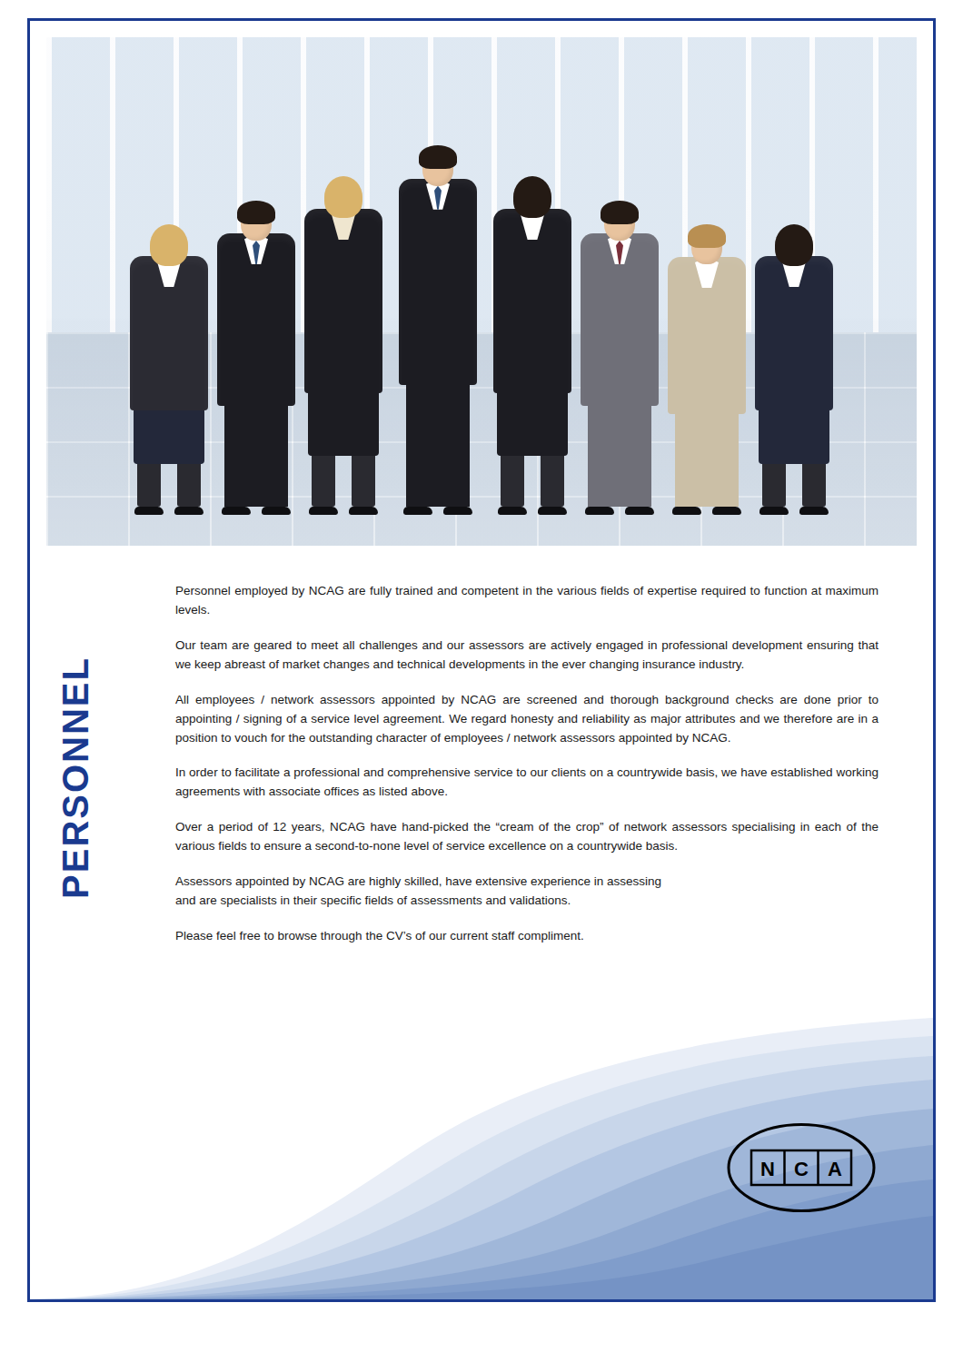Personnel
Personnel employed by NCAG are fully trained and competent in the various fields of expertise required to function at maximum levels.
Our team are geared to meet all challenges and our assessors are actively engaged in professional development ensuring that we keep abreast of market changes and technical developments in the ever changing insurance industry.
All employees / network assessors appointed by NCAG are screened and thorough background checks are done prior to appointing / signing of a service level agreement. We regard honesty and reliability as major attributes and we therefore are in a position to vouch for the outstanding character of employees / network assessors appointed by NCAG.
In order to facilitate a professional and comprehensive service to our clients on a countrywide basis, we have established working agreements with associate offices as listed above.
Over a period of 12 years, NCAG have hand-picked the “cream of the crop” of network assessors specialising in each of the various fields to ensure a second-to-none level of service excellence on a countrywide basis.
Assessors appointed by NCAG are highly skilled, have extensive experience in assessing
and are specialists in their specific fields of assessments and validations.
Please feel free to browse through the CV’s of our current staff compliment.
N C A